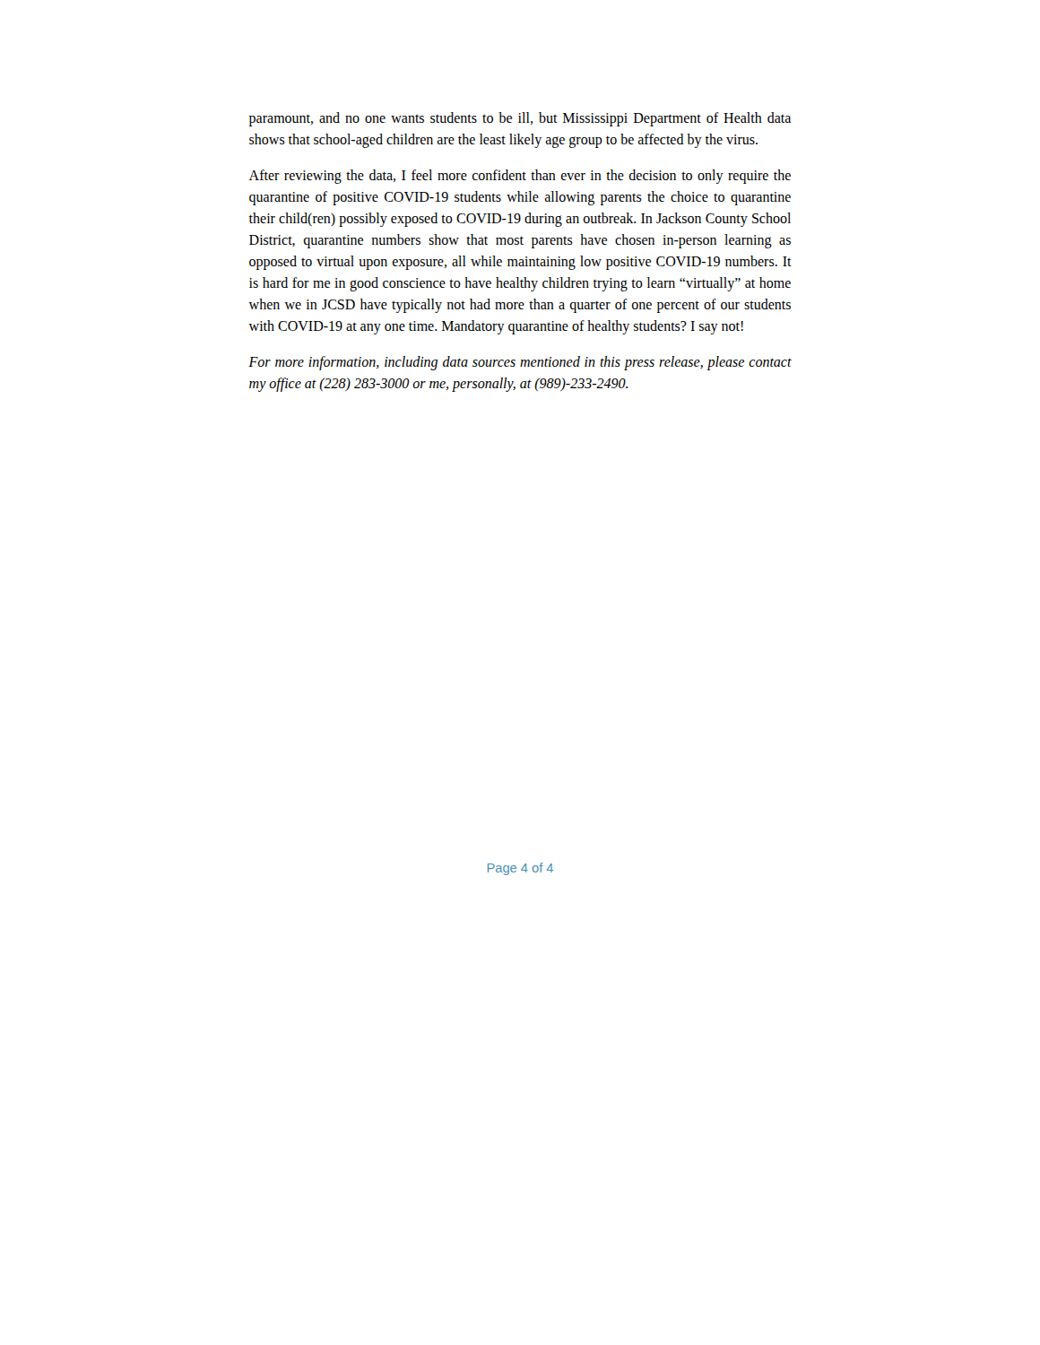paramount, and no one wants students to be ill, but Mississippi Department of Health data shows that school-aged children are the least likely age group to be affected by the virus.
After reviewing the data, I feel more confident than ever in the decision to only require the quarantine of positive COVID-19 students while allowing parents the choice to quarantine their child(ren) possibly exposed to COVID-19 during an outbreak. In Jackson County School District, quarantine numbers show that most parents have chosen in-person learning as opposed to virtual upon exposure, all while maintaining low positive COVID-19 numbers. It is hard for me in good conscience to have healthy children trying to learn “virtually” at home when we in JCSD have typically not had more than a quarter of one percent of our students with COVID-19 at any one time. Mandatory quarantine of healthy students? I say not!
For more information, including data sources mentioned in this press release, please contact my office at (228) 283-3000 or me, personally, at (989)-233-2490.
Page 4 of 4